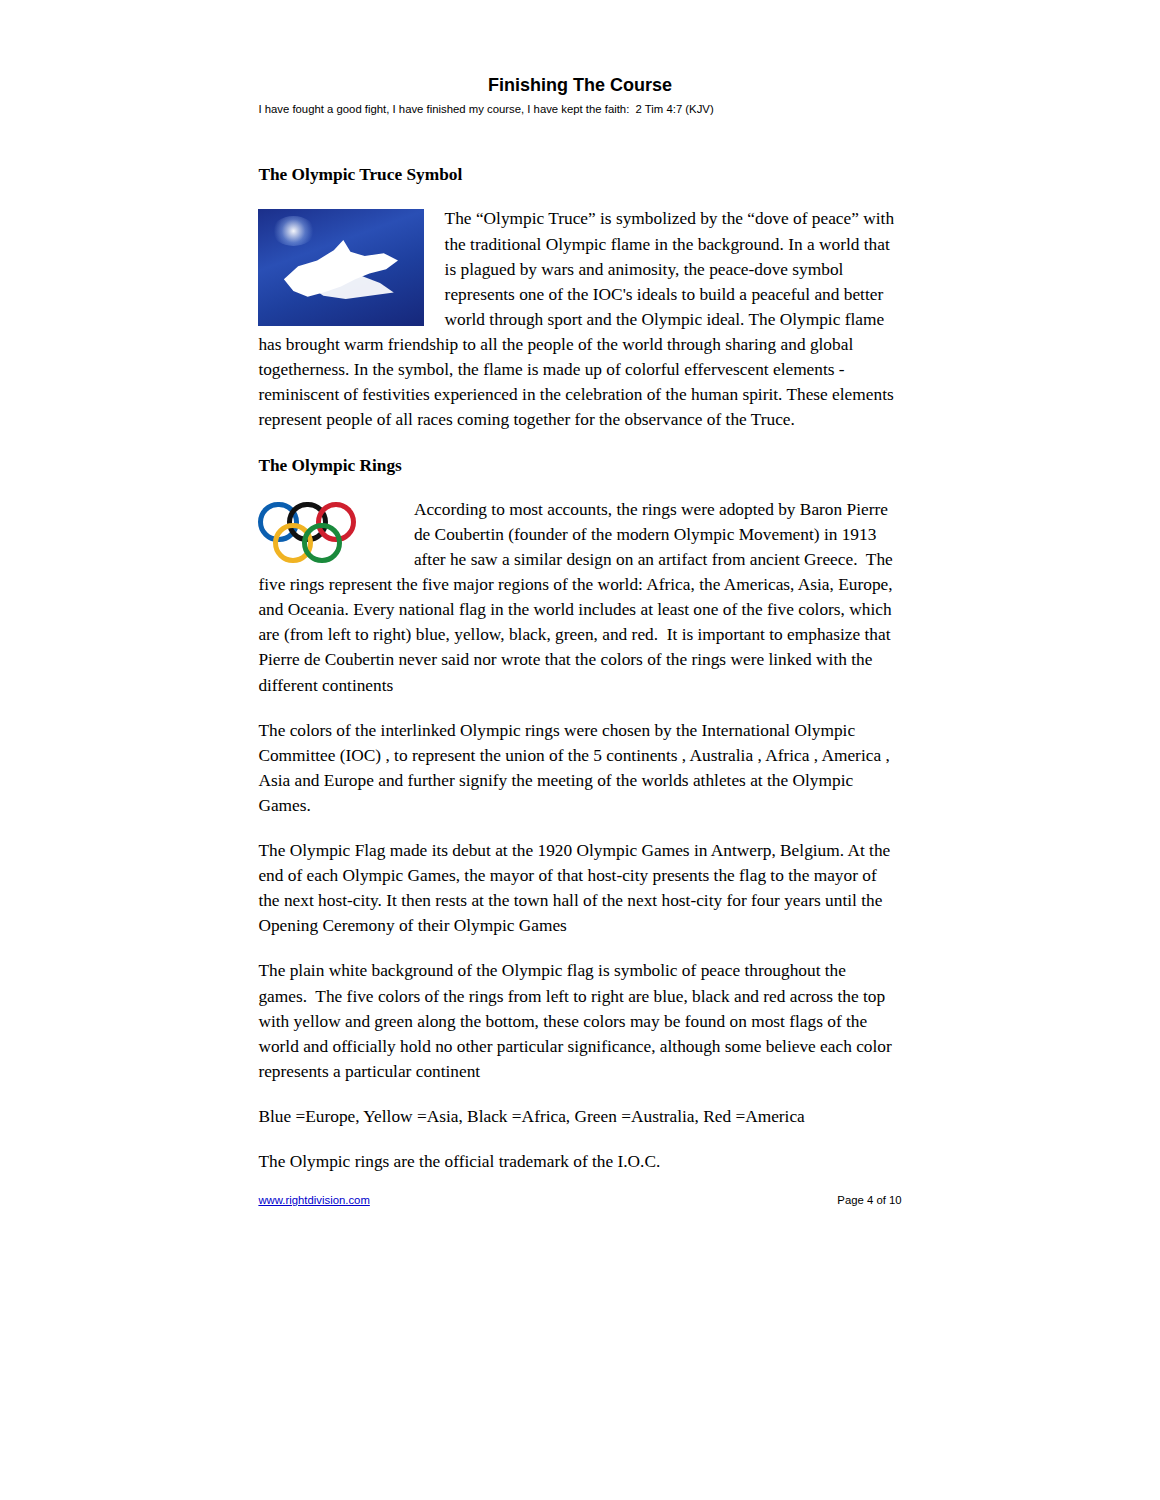Finishing The Course
I have fought a good fight, I have finished my course, I have kept the faith: 2 Tim 4:7 (KJV)
The Olympic Truce Symbol
The “Olympic Truce” is symbolized by the “dove of peace” with the traditional Olympic flame in the background. In a world that is plagued by wars and animosity, the peace-dove symbol represents one of the IOC's ideals to build a peaceful and better world through sport and the Olympic ideal. The Olympic flame has brought warm friendship to all the people of the world through sharing and global togetherness. In the symbol, the flame is made up of colorful effervescent elements - reminiscent of festivities experienced in the celebration of the human spirit. These elements represent people of all races coming together for the observance of the Truce.
The Olympic Rings
According to most accounts, the rings were adopted by Baron Pierre de Coubertin (founder of the modern Olympic Movement) in 1913 after he saw a similar design on an artifact from ancient Greece. The five rings represent the five major regions of the world: Africa, the Americas, Asia, Europe, and Oceania. Every national flag in the world includes at least one of the five colors, which are (from left to right) blue, yellow, black, green, and red. It is important to emphasize that Pierre de Coubertin never said nor wrote that the colors of the rings were linked with the different continents
The colors of the interlinked Olympic rings were chosen by the International Olympic Committee (IOC) , to represent the union of the 5 continents , Australia , Africa , America , Asia and Europe and further signify the meeting of the worlds athletes at the Olympic Games.
The Olympic Flag made its debut at the 1920 Olympic Games in Antwerp, Belgium. At the end of each Olympic Games, the mayor of that host-city presents the flag to the mayor of the next host-city. It then rests at the town hall of the next host-city for four years until the Opening Ceremony of their Olympic Games
The plain white background of the Olympic flag is symbolic of peace throughout the games. The five colors of the rings from left to right are blue, black and red across the top with yellow and green along the bottom, these colors may be found on most flags of the world and officially hold no other particular significance, although some believe each color represents a particular continent
Blue =Europe, Yellow =Asia, Black =Africa, Green =Australia, Red =America
The Olympic rings are the official trademark of the I.O.C.
www.rightdivision.com Page 4 of 10